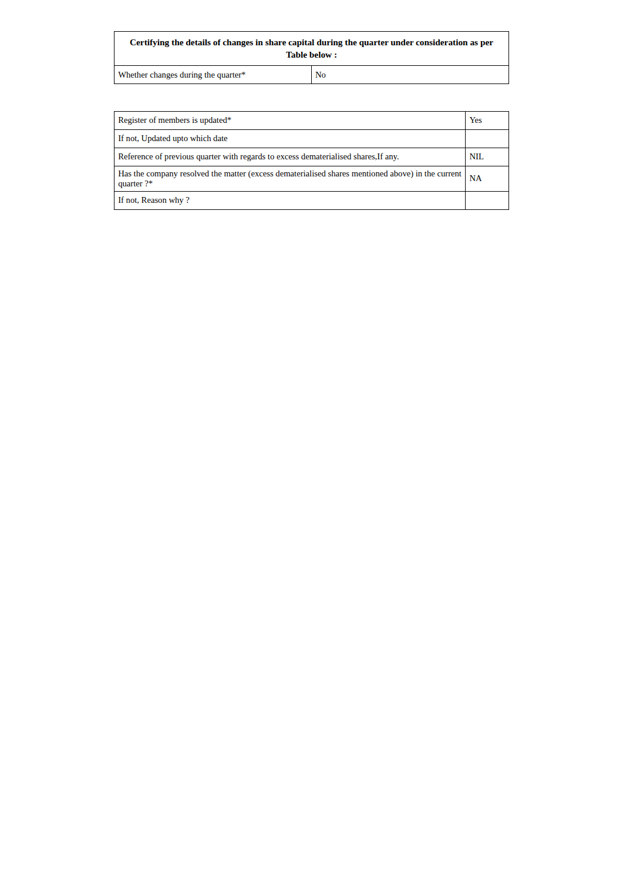| Certifying the details of changes in share capital during the quarter under consideration as per Table below : |
| Whether changes during the quarter* | No |
| Register of members is updated* | Yes |
| If not, Updated upto which date | |
| Reference of previous quarter with regards to excess dematerialised shares,If any. | NIL |
| Has the company resolved the matter (excess dematerialised shares mentioned above) in the current quarter ?* | NA |
| If not, Reason why ? | |